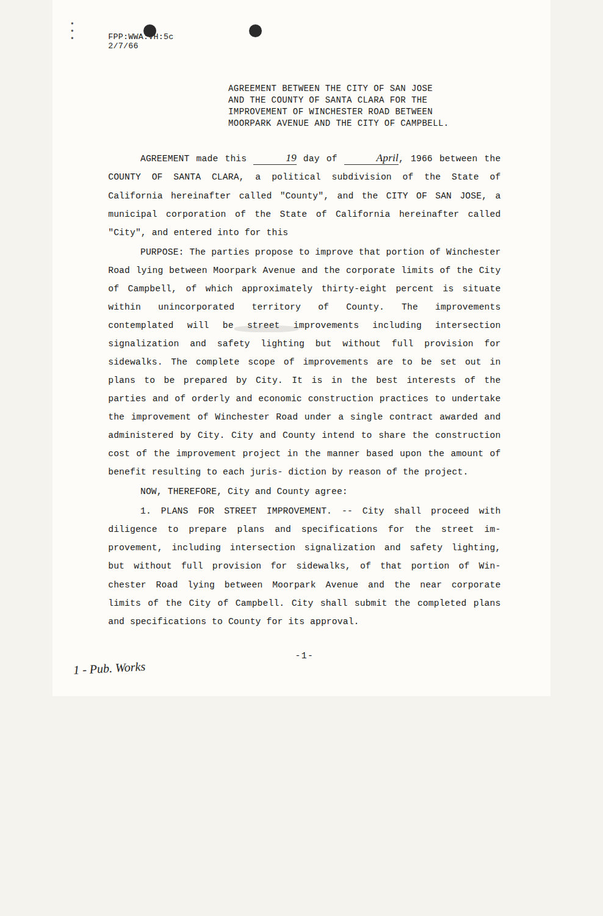•
•
•
FPP:WWA:VH:5c 2/7/66
AGREEMENT BETWEEN THE CITY OF SAN JOSE
AND THE COUNTY OF SANTA CLARA FOR THE
IMPROVEMENT OF WINCHESTER ROAD BETWEEN
MOORPARK AVENUE AND THE CITY OF CAMPBELL.
AGREEMENT made this 19 day of April, 1966 between the COUNTY OF SANTA CLARA, a political subdivision of the State of California hereinafter called "County", and the CITY OF SAN JOSE, a municipal corporation of the State of California hereinafter called "City", and entered into for this
PURPOSE: The parties propose to improve that portion of Winchester Road lying between Moorpark Avenue and the corporate limits of the City of Campbell, of which approximately thirty-eight percent is situate within unincorporated territory of County. The improvements contemplated will be street improvements including intersection signalization and safety lighting but without full provision for sidewalks. The complete scope of improvements are to be set out in plans to be prepared by City. It is in the best interests of the parties and of orderly and economic construction practices to undertake the improvement of Winchester Road under a single contract awarded and administered by City. City and County intend to share the construction cost of the improvement project in the manner based upon the amount of benefit resulting to each juris- diction by reason of the project.
NOW, THEREFORE, City and County agree:
1. PLANS FOR STREET IMPROVEMENT. -- City shall proceed with diligence to prepare plans and specifications for the street im- provement, including intersection signalization and safety lighting, but without full provision for sidewalks, of that portion of Win- chester Road lying between Moorpark Avenue and the near corporate limits of the City of Campbell. City shall submit the completed plans and specifications to County for its approval.
-1-
1 - Pub. Works